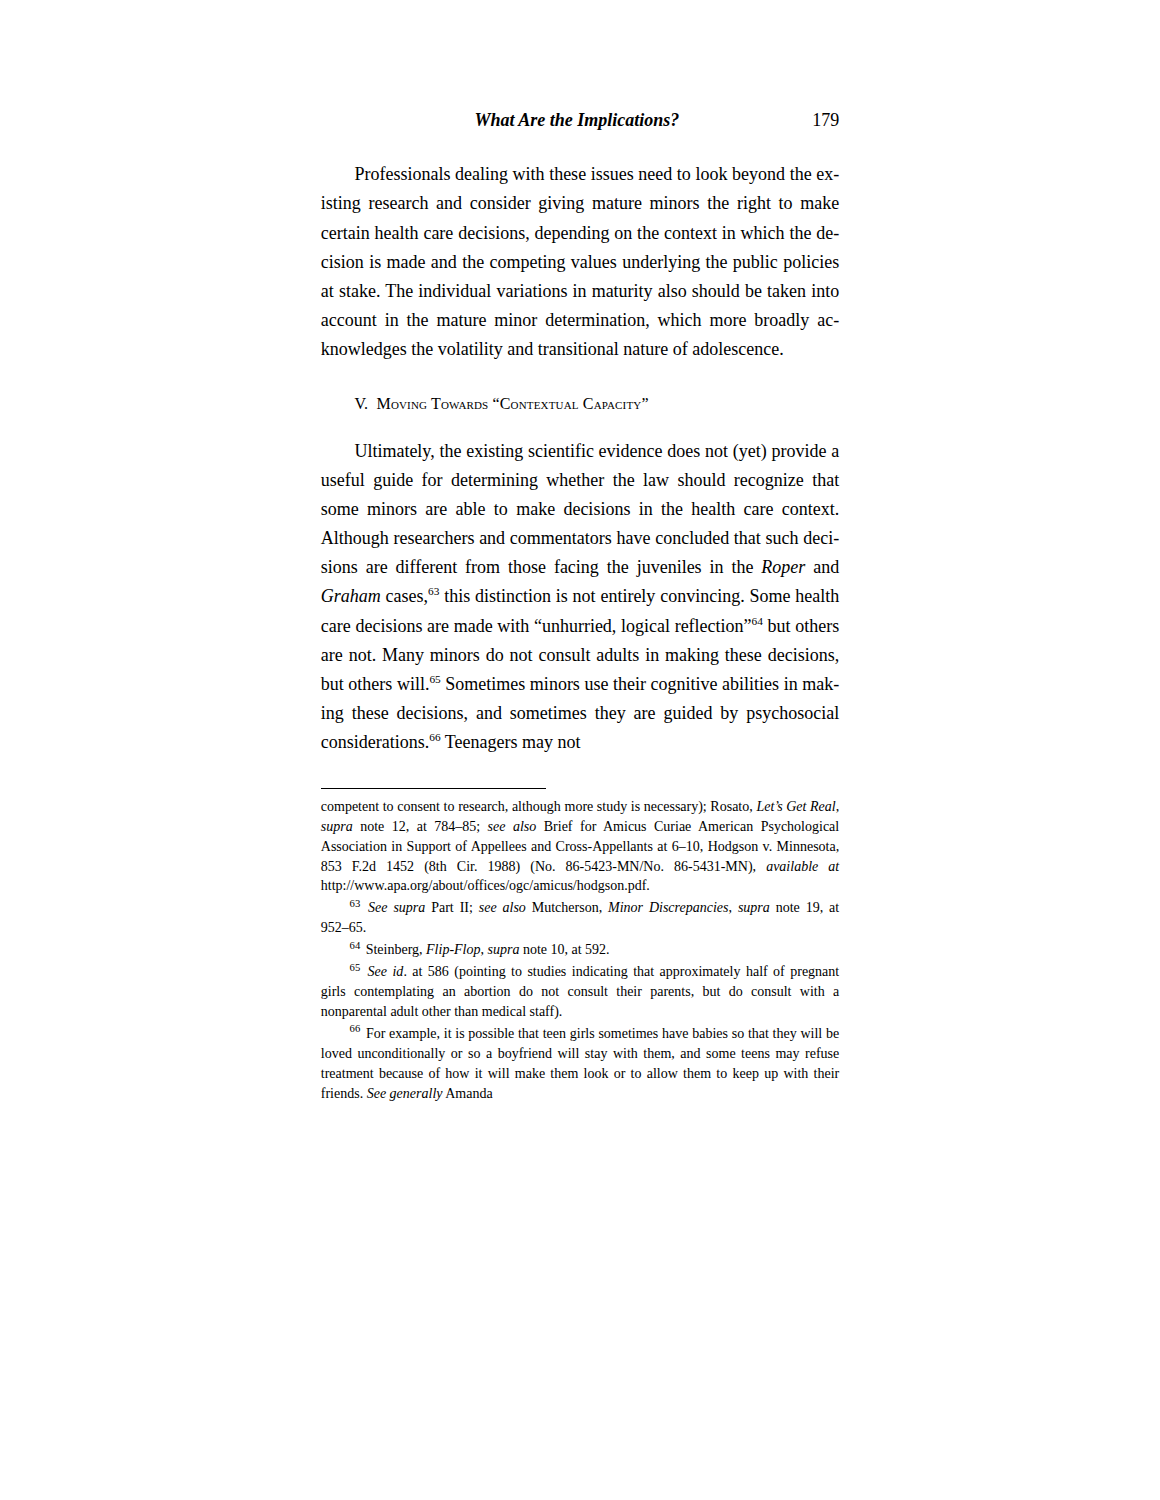What Are the Implications? 179
Professionals dealing with these issues need to look beyond the existing research and consider giving mature minors the right to make certain health care decisions, depending on the context in which the decision is made and the competing values underlying the public policies at stake. The individual variations in maturity also should be taken into account in the mature minor determination, which more broadly acknowledges the volatility and transitional nature of adolescence.
V. Moving Towards “Contextual Capacity”
Ultimately, the existing scientific evidence does not (yet) provide a useful guide for determining whether the law should recognize that some minors are able to make decisions in the health care context. Although researchers and commentators have concluded that such decisions are different from those facing the juveniles in the Roper and Graham cases,63 this distinction is not entirely convincing. Some health care decisions are made with “unhurried, logical reflection”64 but others are not. Many minors do not consult adults in making these decisions, but others will.65 Sometimes minors use their cognitive abilities in making these decisions, and sometimes they are guided by psychosocial considerations.66 Teenagers may not
competent to consent to research, although more study is necessary); Rosato, Let’s Get Real, supra note 12, at 784–85; see also Brief for Amicus Curiae American Psychological Association in Support of Appellees and Cross-Appellants at 6–10, Hodgson v. Minnesota, 853 F.2d 1452 (8th Cir. 1988) (No. 86-5423-MN/No. 86-5431-MN), available at http://www.apa.org/about/offices/ogc/amicus/hodgson.pdf.
63 See supra Part II; see also Mutcherson, Minor Discrepancies, supra note 19, at 952–65.
64 Steinberg, Flip-Flop, supra note 10, at 592.
65 See id. at 586 (pointing to studies indicating that approximately half of pregnant girls contemplating an abortion do not consult their parents, but do consult with a nonparental adult other than medical staff).
66 For example, it is possible that teen girls sometimes have babies so that they will be loved unconditionally or so a boyfriend will stay with them, and some teens may refuse treatment because of how it will make them look or to allow them to keep up with their friends. See generally Amanda